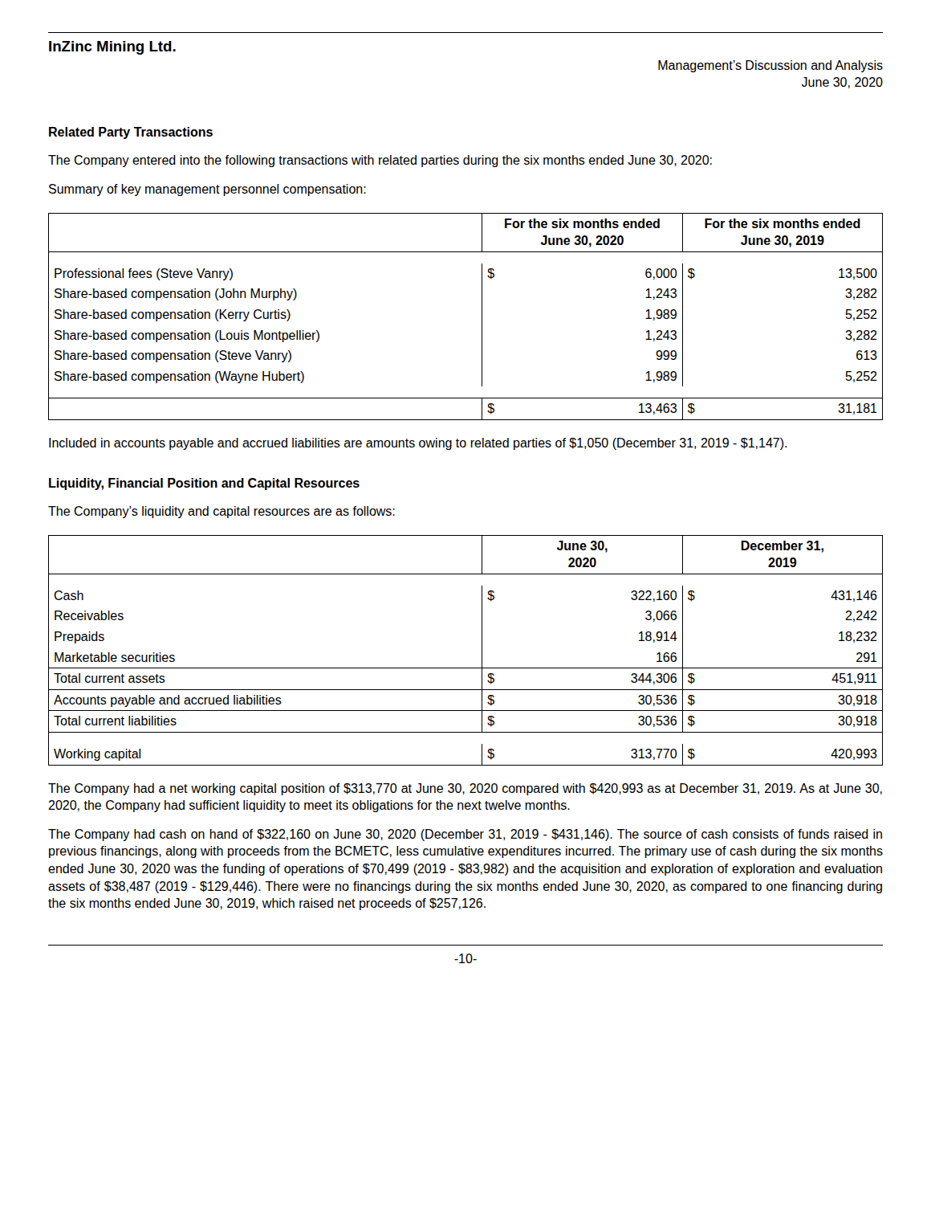InZinc Mining Ltd.
Management’s Discussion and Analysis
June 30, 2020
Related Party Transactions
The Company entered into the following transactions with related parties during the six months ended June 30, 2020:
Summary of key management personnel compensation:
| | For the six months ended June 30, 2020 | For the six months ended June 30, 2019 |
| --- | --- | --- |
| Professional fees (Steve Vanry) | $ | 6,000 | $ | 13,500 |
| Share-based compensation (John Murphy) | | 1,243 | | 3,282 |
| Share-based compensation (Kerry Curtis) | | 1,989 | | 5,252 |
| Share-based compensation (Louis Montpellier) | | 1,243 | | 3,282 |
| Share-based compensation (Steve Vanry) | | 999 | | 613 |
| Share-based compensation (Wayne Hubert) | | 1,989 | | 5,252 |
| | $ | 13,463 | $ | 31,181 |
Included in accounts payable and accrued liabilities are amounts owing to related parties of $1,050 (December 31, 2019 - $1,147).
Liquidity, Financial Position and Capital Resources
The Company’s liquidity and capital resources are as follows:
| | June 30, 2020 | December 31, 2019 |
| --- | --- | --- |
| Cash | $ | 322,160 | $ | 431,146 |
| Receivables | | 3,066 | | 2,242 |
| Prepaids | | 18,914 | | 18,232 |
| Marketable securities | | 166 | | 291 |
| Total current assets | $ | 344,306 | $ | 451,911 |
| Accounts payable and accrued liabilities | $ | 30,536 | $ | 30,918 |
| Total current liabilities | $ | 30,536 | $ | 30,918 |
| Working capital | $ | 313,770 | $ | 420,993 |
The Company had a net working capital position of $313,770 at June 30, 2020 compared with $420,993 as at December 31, 2019. As at June 30, 2020, the Company had sufficient liquidity to meet its obligations for the next twelve months.
The Company had cash on hand of $322,160 on June 30, 2020 (December 31, 2019 - $431,146). The source of cash consists of funds raised in previous financings, along with proceeds from the BCMETC, less cumulative expenditures incurred. The primary use of cash during the six months ended June 30, 2020 was the funding of operations of $70,499 (2019 - $83,982) and the acquisition and exploration of exploration and evaluation assets of $38,487 (2019 - $129,446). There were no financings during the six months ended June 30, 2020, as compared to one financing during the six months ended June 30, 2019, which raised net proceeds of $257,126.
-10-